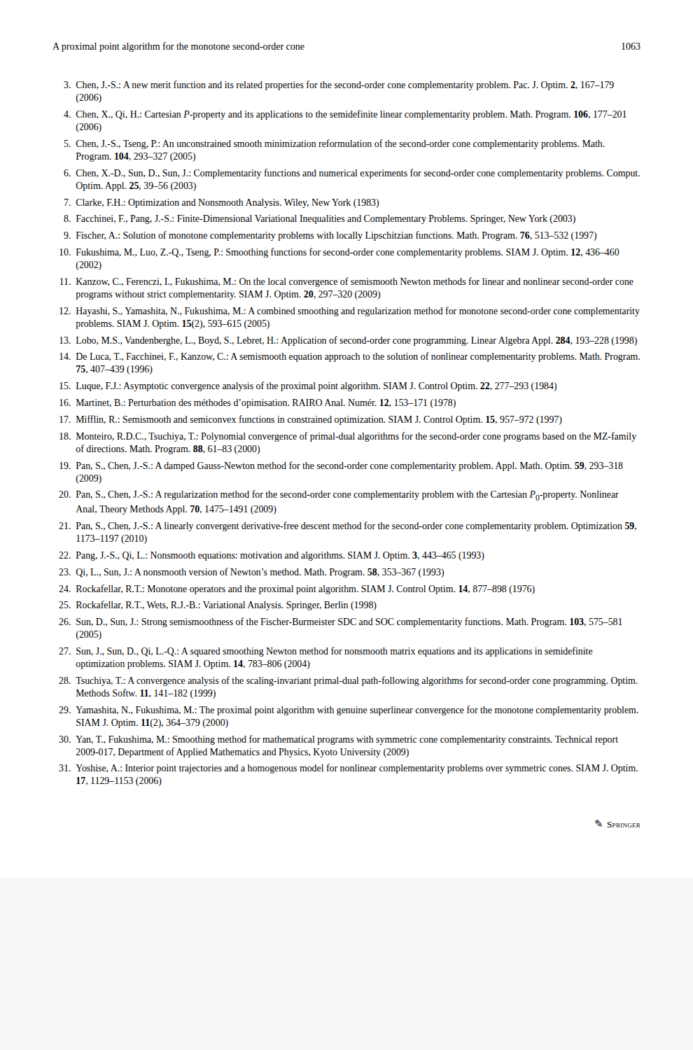A proximal point algorithm for the monotone second-order cone 1063
Chen, J.-S.: A new merit function and its related properties for the second-order cone complementarity problem. Pac. J. Optim. 2, 167–179 (2006)
Chen, X., Qi, H.: Cartesian P-property and its applications to the semidefinite linear complementarity problem. Math. Program. 106, 177–201 (2006)
Chen, J.-S., Tseng, P.: An unconstrained smooth minimization reformulation of the second-order cone complementarity problems. Math. Program. 104, 293–327 (2005)
Chen, X.-D., Sun, D., Sun, J.: Complementarity functions and numerical experiments for second-order cone complementarity problems. Comput. Optim. Appl. 25, 39–56 (2003)
Clarke, F.H.: Optimization and Nonsmooth Analysis. Wiley, New York (1983)
Facchinei, F., Pang, J.-S.: Finite-Dimensional Variational Inequalities and Complementary Problems. Springer, New York (2003)
Fischer, A.: Solution of monotone complementarity problems with locally Lipschitzian functions. Math. Program. 76, 513–532 (1997)
Fukushima, M., Luo, Z.-Q., Tseng, P.: Smoothing functions for second-order cone complementarity problems. SIAM J. Optim. 12, 436–460 (2002)
Kanzow, C., Ferenczi, I., Fukushima, M.: On the local convergence of semismooth Newton methods for linear and nonlinear second-order cone programs without strict complementarity. SIAM J. Optim. 20, 297–320 (2009)
Hayashi, S., Yamashita, N., Fukushima, M.: A combined smoothing and regularization method for monotone second-order cone complementarity problems. SIAM J. Optim. 15(2), 593–615 (2005)
Lobo, M.S., Vandenberghe, L., Boyd, S., Lebret, H.: Application of second-order cone programming. Linear Algebra Appl. 284, 193–228 (1998)
De Luca, T., Facchinei, F., Kanzow, C.: A semismooth equation approach to the solution of nonlinear complementarity problems. Math. Program. 75, 407–439 (1996)
Luque, F.J.: Asymptotic convergence analysis of the proximal point algorithm. SIAM J. Control Optim. 22, 277–293 (1984)
Martinet, B.: Perturbation des méthodes d’opimisation. RAIRO Anal. Numér. 12, 153–171 (1978)
Mifflin, R.: Semismooth and semiconvex functions in constrained optimization. SIAM J. Control Optim. 15, 957–972 (1997)
Monteiro, R.D.C., Tsuchiya, T.: Polynomial convergence of primal-dual algorithms for the second-order cone programs based on the MZ-family of directions. Math. Program. 88, 61–83 (2000)
Pan, S., Chen, J.-S.: A damped Gauss-Newton method for the second-order cone complementarity problem. Appl. Math. Optim. 59, 293–318 (2009)
Pan, S., Chen, J.-S.: A regularization method for the second-order cone complementarity problem with the Cartesian P0-property. Nonlinear Anal, Theory Methods Appl. 70, 1475–1491 (2009)
Pan, S., Chen, J.-S.: A linearly convergent derivative-free descent method for the second-order cone complementarity problem. Optimization 59, 1173–1197 (2010)
Pang, J.-S., Qi, L.: Nonsmooth equations: motivation and algorithms. SIAM J. Optim. 3, 443–465 (1993)
Qi, L., Sun, J.: A nonsmooth version of Newton’s method. Math. Program. 58, 353–367 (1993)
Rockafellar, R.T.: Monotone operators and the proximal point algorithm. SIAM J. Control Optim. 14, 877–898 (1976)
Rockafellar, R.T., Wets, R.J.-B.: Variational Analysis. Springer, Berlin (1998)
Sun, D., Sun, J.: Strong semismoothness of the Fischer-Burmeister SDC and SOC complementarity functions. Math. Program. 103, 575–581 (2005)
Sun, J., Sun, D., Qi, L.-Q.: A squared smoothing Newton method for nonsmooth matrix equations and its applications in semidefinite optimization problems. SIAM J. Optim. 14, 783–806 (2004)
Tsuchiya, T.: A convergence analysis of the scaling-invariant primal-dual path-following algorithms for second-order cone programming. Optim. Methods Softw. 11, 141–182 (1999)
Yamashita, N., Fukushima, M.: The proximal point algorithm with genuine superlinear convergence for the monotone complementarity problem. SIAM J. Optim. 11(2), 364–379 (2000)
Yan, T., Fukushima, M.: Smoothing method for mathematical programs with symmetric cone complementarity constraints. Technical report 2009-017, Department of Applied Mathematics and Physics, Kyoto University (2009)
Yoshise, A.: Interior point trajectories and a homogenous model for nonlinear complementarity problems over symmetric cones. SIAM J. Optim. 17, 1129–1153 (2006)
✎Springer